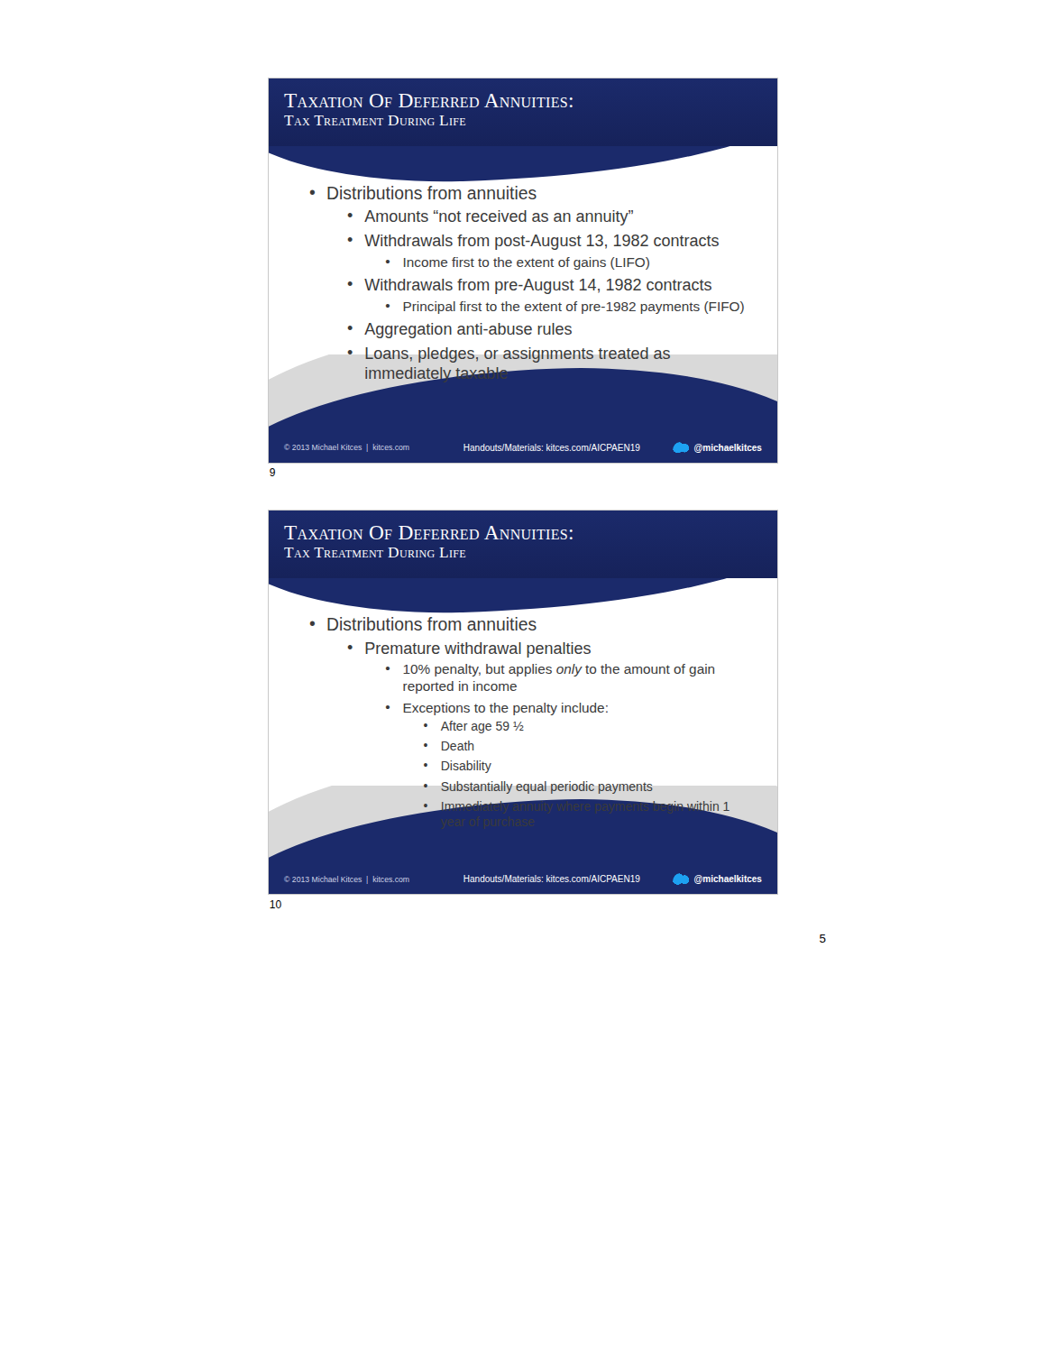Taxation Of Deferred Annuities:
Tax Treatment During Life
Distributions from annuities
Amounts “not received as an annuity”
Withdrawals from post-August 13, 1982 contracts
Income first to the extent of gains (LIFO)
Withdrawals from pre-August 14, 1982 contracts
Principal first to the extent of pre-1982 payments (FIFO)
Aggregation anti-abuse rules
Loans, pledges, or assignments treated as immediately taxable
© 2013 Michael Kitces | kitces.com Handouts/Materials: kitces.com/AICPAEN19 @michaelkitces
9
Taxation Of Deferred Annuities:
Tax Treatment During Life
Distributions from annuities
Premature withdrawal penalties
10% penalty, but applies only to the amount of gain reported in income
Exceptions to the penalty include:
After age 59 ½
Death
Disability
Substantially equal periodic payments
Immediately annuity where payments begin within 1 year of purchase
© 2013 Michael Kitces | kitces.com Handouts/Materials: kitces.com/AICPAEN19 @michaelkitces
10
5